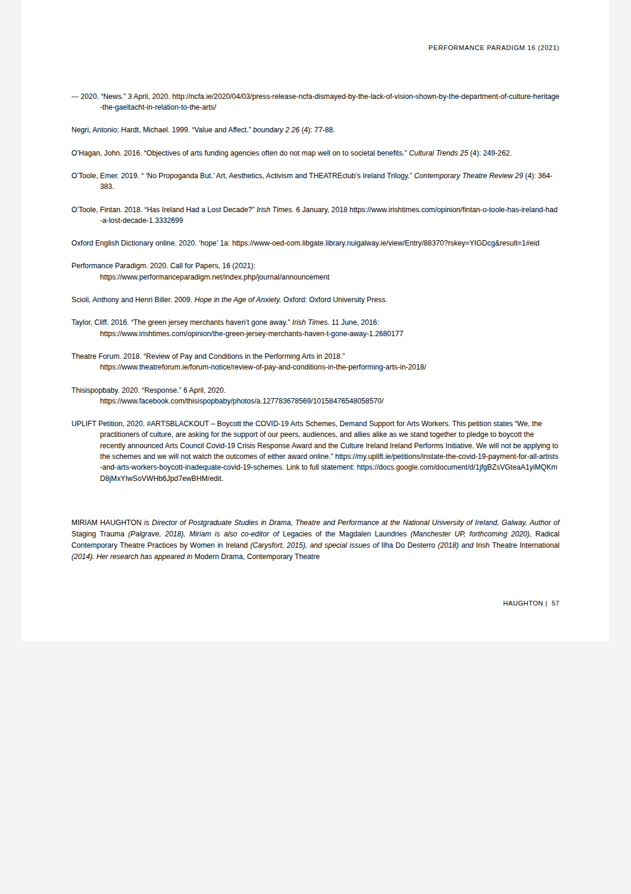PERFORMANCE PARADIGM 16 (2021)
--- 2020. “News.” 3 April, 2020. http://ncfa.ie/2020/04/03/press-release-ncfa-dismayed-by-the-lack-of-vision-shown-by-the-department-of-culture-heritage-the-gaeltacht-in-relation-to-the-arts/
Negri, Antonio; Hardt, Michael. 1999. “Value and Affect.” boundary 2 26 (4): 77-88.
O’Hagan, John. 2016. “Objectives of arts funding agencies often do not map well on to societal benefits.” Cultural Trends 25 (4): 249-262.
O’Toole, Emer. 2019. “ ‘No Propoganda But.’ Art, Aesthetics, Activism and THEATREclub’s Ireland Trilogy.” Contemporary Theatre Review 29 (4): 364-383.
O’Toole, Fintan. 2018. “Has Ireland Had a Lost Decade?” Irish Times. 6 January, 2018 https://www.irishtimes.com/opinion/fintan-o-toole-has-ireland-had-a-lost-decade-1.3332699
Oxford English Dictionary online. 2020. ‘hope’ 1a: https://www-oed-com.libgate.library.nuigalway.ie/view/Entry/88370?rskey=YIGDcg&result=1#eid
Performance Paradigm. 2020. Call for Papers, 16 (2021): https://www.performanceparadigm.net/index.php/journal/announcement
Scioli, Anthony and Henri Biller. 2009. Hope in the Age of Anxiety. Oxford: Oxford University Press.
Taylor, Cliff. 2016. “The green jersey merchants haven’t gone away.” Irish Times. 11 June, 2016: https://www.irishtimes.com/opinion/the-green-jersey-merchants-haven-t-gone-away-1.2680177
Theatre Forum. 2018. “Review of Pay and Conditions in the Performing Arts in 2018.” https://www.theatreforum.ie/forum-notice/review-of-pay-and-conditions-in-the-performing-arts-in-2018/
Thisispopbaby. 2020. “Response.” 6 April, 2020. https://www.facebook.com/thisispopbaby/photos/a.127783678569/10158476548058570/
UPLIFT Petition, 2020. #ARTSBLACKOUT – Boycott the COVID-19 Arts Schemes, Demand Support for Arts Workers. This petition states “We, the practitioners of culture, are asking for the support of our peers, audiences, and allies alike as we stand together to pledge to boycott the recently announced Arts Council Covid-19 Crisis Response Award and the Culture Ireland Ireland Performs Initiative. We will not be applying to the schemes and we will not watch the outcomes of either award online.” https://my.uplift.ie/petitions/instate-the-covid-19-payment-for-all-artists-and-arts-workers-boycott-inadequate-covid-19-schemes. Link to full statement: https://docs.google.com/document/d/1jfgBZsVGteaA1yiMQKmD8jMxYIwSoVWHb6Jpd7ewBHM/edit.
MIRIAM HAUGHTON is Director of Postgraduate Studies in Drama, Theatre and Performance at the National University of Ireland, Galway. Author of Staging Trauma (Palgrave, 2018), Miriam is also co-editor of Legacies of the Magdalen Laundries (Manchester UP, forthcoming 2020), Radical Contemporary Theatre Practices by Women in Ireland (Carysfort, 2015), and special issues of Ilha Do Desterro (2018) and Irish Theatre International (2014). Her research has appeared in Modern Drama, Contemporary Theatre
HAUGHTON | 57